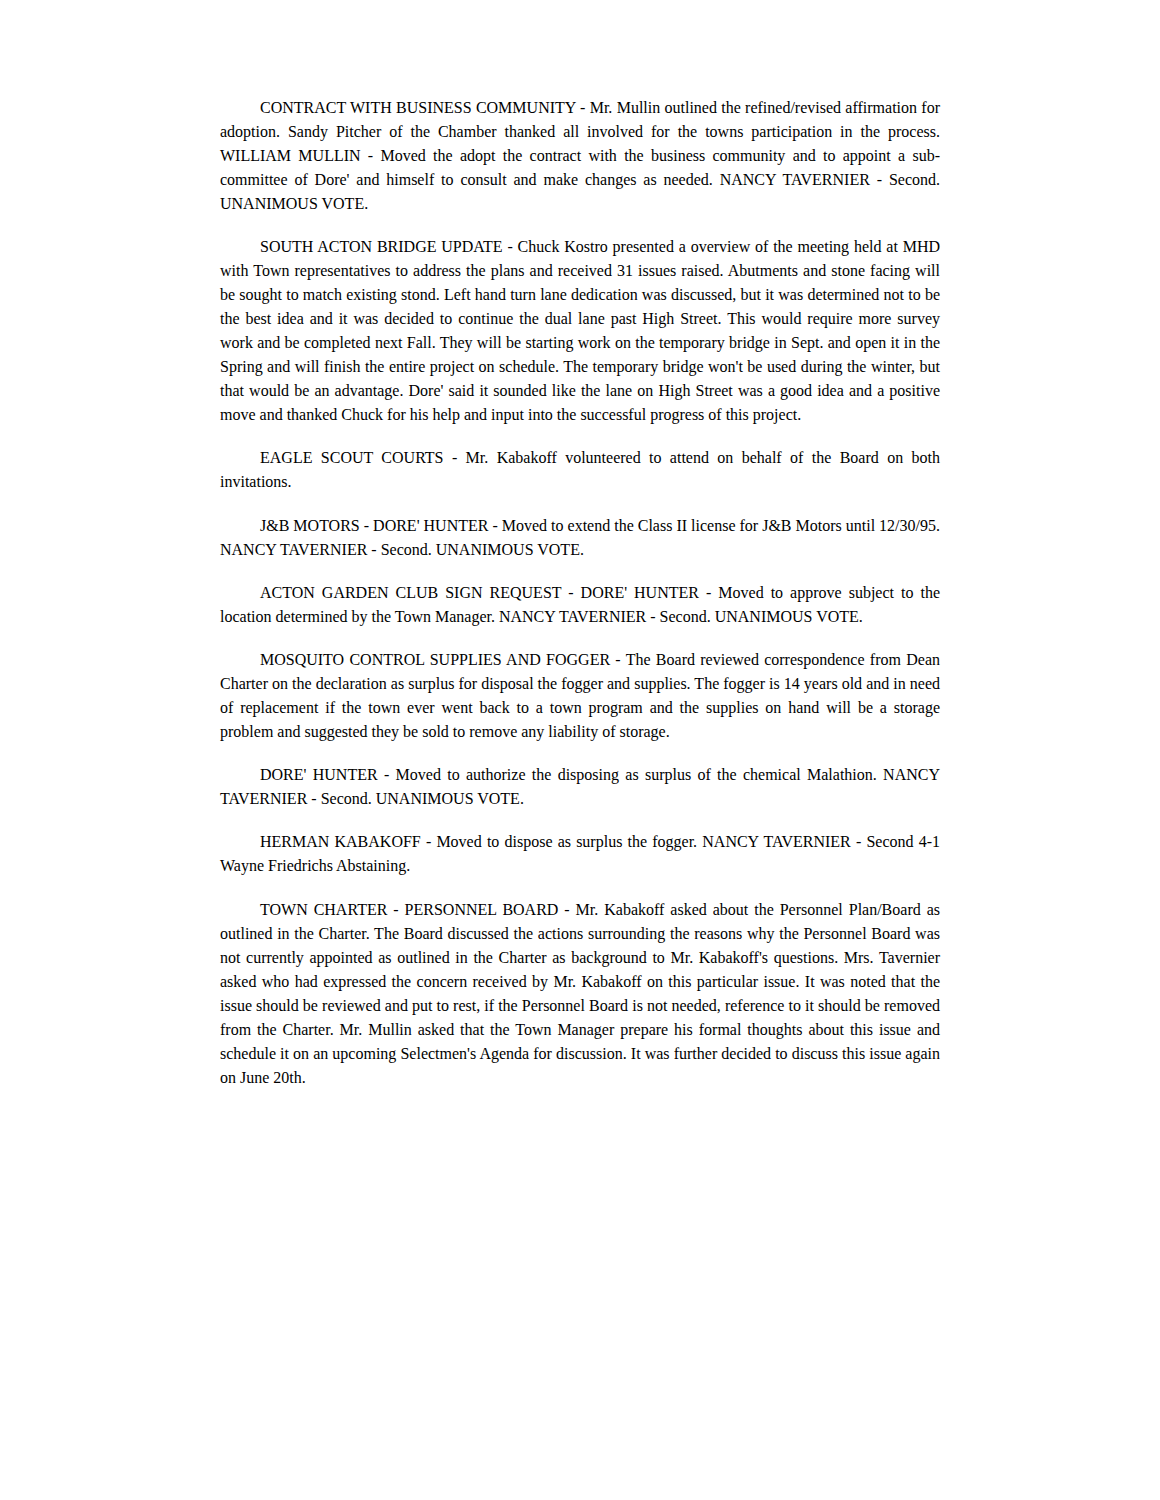CONTRACT WITH BUSINESS COMMUNITY - Mr. Mullin outlined the refined/revised affirmation for adoption. Sandy Pitcher of the Chamber thanked all involved for the towns participation in the process. WILLIAM MULLIN - Moved the adopt the contract with the business community and to appoint a sub-committee of Dore' and himself to consult and make changes as needed. NANCY TAVERNIER - Second. UNANIMOUS VOTE.
SOUTH ACTON BRIDGE UPDATE - Chuck Kostro presented a overview of the meeting held at MHD with Town representatives to address the plans and received 31 issues raised. Abutments and stone facing will be sought to match existing stond. Left hand turn lane dedication was discussed, but it was determined not to be the best idea and it was decided to continue the dual lane past High Street. This would require more survey work and be completed next Fall. They will be starting work on the temporary bridge in Sept. and open it in the Spring and will finish the entire project on schedule. The temporary bridge won't be used during the winter, but that would be an advantage. Dore' said it sounded like the lane on High Street was a good idea and a positive move and thanked Chuck for his help and input into the successful progress of this project.
EAGLE SCOUT COURTS - Mr. Kabakoff volunteered to attend on behalf of the Board on both invitations.
J&B MOTORS - DORE' HUNTER - Moved to extend the Class II license for J&B Motors until 12/30/95. NANCY TAVERNIER - Second. UNANIMOUS VOTE.
ACTON GARDEN CLUB SIGN REQUEST - DORE' HUNTER - Moved to approve subject to the location determined by the Town Manager. NANCY TAVERNIER - Second. UNANIMOUS VOTE.
MOSQUITO CONTROL SUPPLIES AND FOGGER - The Board reviewed correspondence from Dean Charter on the declaration as surplus for disposal the fogger and supplies. The fogger is 14 years old and in need of replacement if the town ever went back to a town program and the supplies on hand will be a storage problem and suggested they be sold to remove any liability of storage.
DORE' HUNTER - Moved to authorize the disposing as surplus of the chemical Malathion. NANCY TAVERNIER - Second. UNANIMOUS VOTE.
HERMAN KABAKOFF - Moved to dispose as surplus the fogger. NANCY TAVERNIER - Second 4-1 Wayne Friedrichs Abstaining.
TOWN CHARTER - PERSONNEL BOARD - Mr. Kabakoff asked about the Personnel Plan/Board as outlined in the Charter. The Board discussed the actions surrounding the reasons why the Personnel Board was not currently appointed as outlined in the Charter as background to Mr. Kabakoff's questions. Mrs. Tavernier asked who had expressed the concern received by Mr. Kabakoff on this particular issue. It was noted that the issue should be reviewed and put to rest, if the Personnel Board is not needed, reference to it should be removed from the Charter. Mr. Mullin asked that the Town Manager prepare his formal thoughts about this issue and schedule it on an upcoming Selectmen's Agenda for discussion. It was further decided to discuss this issue again on June 20th.